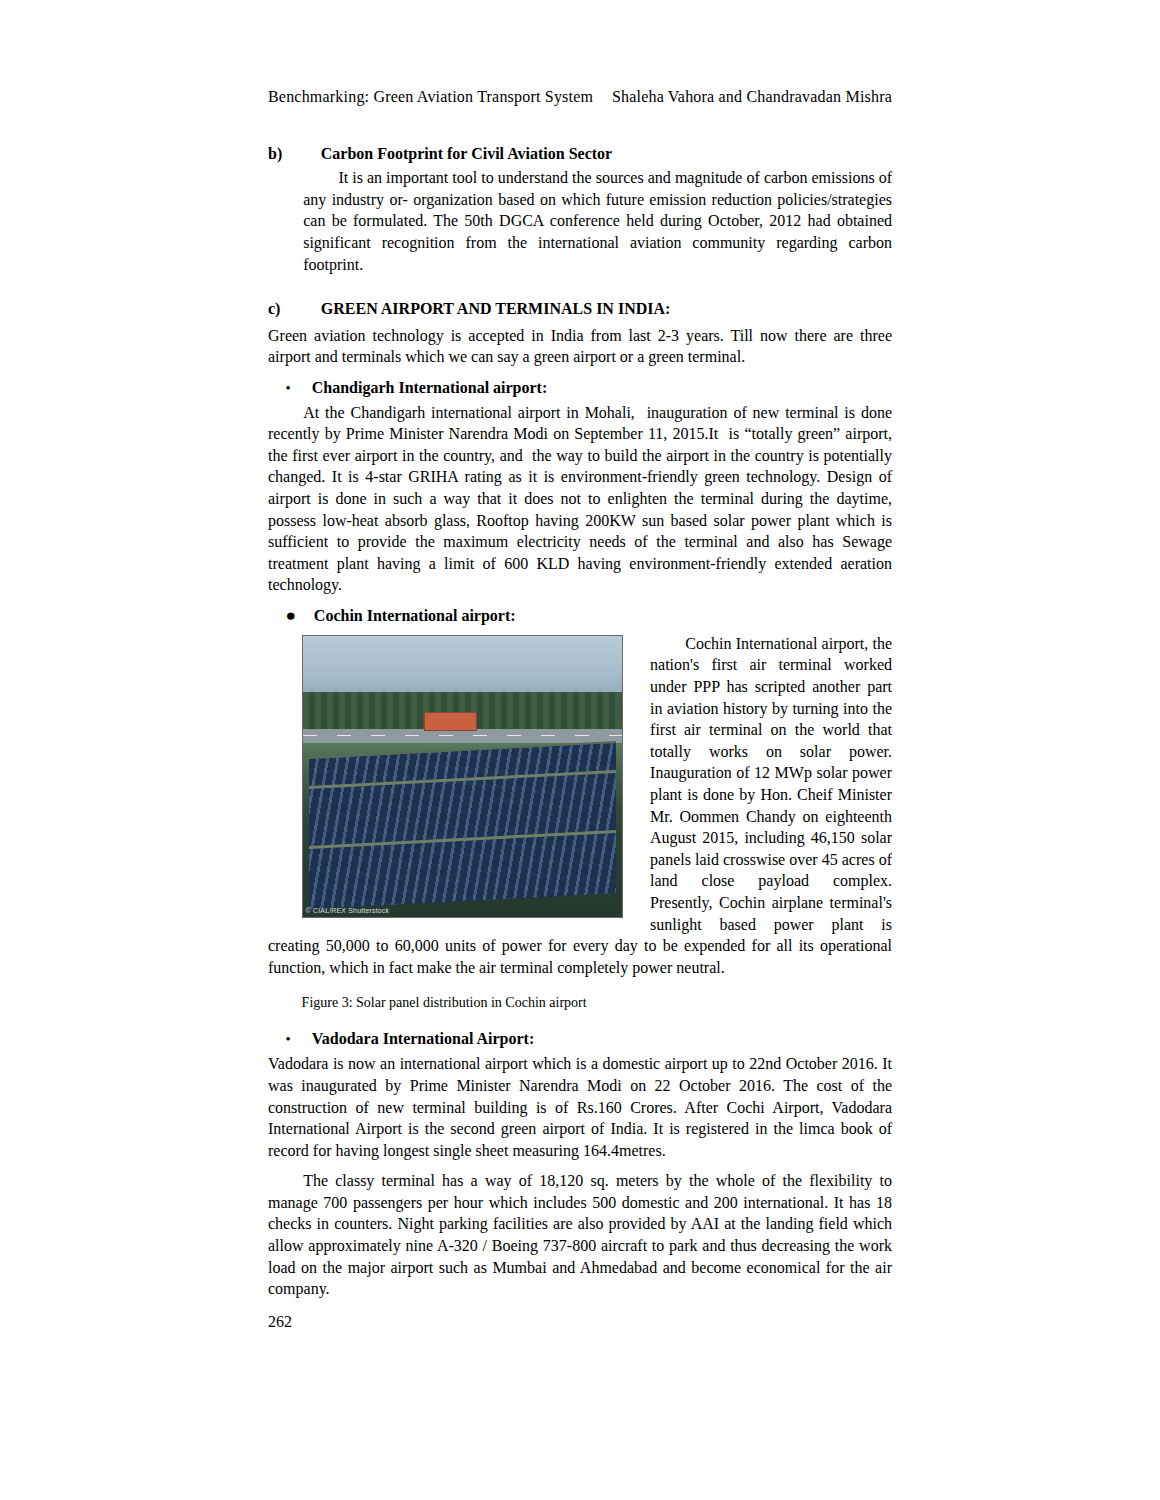Benchmarking: Green Aviation Transport System Shaleha Vahora and Chandravadan Mishra
b) Carbon Footprint for Civil Aviation Sector
It is an important tool to understand the sources and magnitude of carbon emissions of any industry or- organization based on which future emission reduction policies/strategies can be formulated. The 50th DGCA conference held during October, 2012 had obtained significant recognition from the international aviation community regarding carbon footprint.
c) GREEN AIRPORT AND TERMINALS IN INDIA:
Green aviation technology is accepted in India from last 2-3 years. Till now there are three airport and terminals which we can say a green airport or a green terminal.
• Chandigarh International airport:
At the Chandigarh international airport in Mohali, inauguration of new terminal is done recently by Prime Minister Narendra Modi on September 11, 2015.It is “totally green” airport, the first ever airport in the country, and the way to build the airport in the country is potentially changed. It is 4-star GRIHA rating as it is environment-friendly green technology. Design of airport is done in such a way that it does not to enlighten the terminal during the daytime, possess low-heat absorb glass, Rooftop having 200KW sun based solar power plant which is sufficient to provide the maximum electricity needs of the terminal and also has Sewage treatment plant having a limit of 600 KLD having environment-friendly extended aeration technology.
● Cochin International airport:
© CIAL/REX Shutterstock
Cochin International airport, the nation's first air terminal worked under PPP has scripted another part in aviation history by turning into the first air terminal on the world that totally works on solar power. Inauguration of 12 MWp solar power plant is done by Hon. Cheif Minister Mr. Oommen Chandy on eighteenth August 2015, including 46,150 solar panels laid crosswise over 45 acres of land close payload complex. Presently, Cochin airplane terminal's sunlight based power plant is creating 50,000 to 60,000 units of power for every day to be expended for all its operational function, which in fact make the air terminal completely power neutral.
Figure 3: Solar panel distribution in Cochin airport
• Vadodara International Airport:
Vadodara is now an international airport which is a domestic airport up to 22nd October 2016. It was inaugurated by Prime Minister Narendra Modi on 22 October 2016. The cost of the construction of new terminal building is of Rs.160 Crores. After Cochi Airport, Vadodara International Airport is the second green airport of India. It is registered in the limca book of record for having longest single sheet measuring 164.4metres.
The classy terminal has a way of 18,120 sq. meters by the whole of the flexibility to manage 700 passengers per hour which includes 500 domestic and 200 international. It has 18 checks in counters. Night parking facilities are also provided by AAI at the landing field which allow approximately nine A-320 / Boeing 737-800 aircraft to park and thus decreasing the work load on the major airport such as Mumbai and Ahmedabad and become economical for the air company.
262